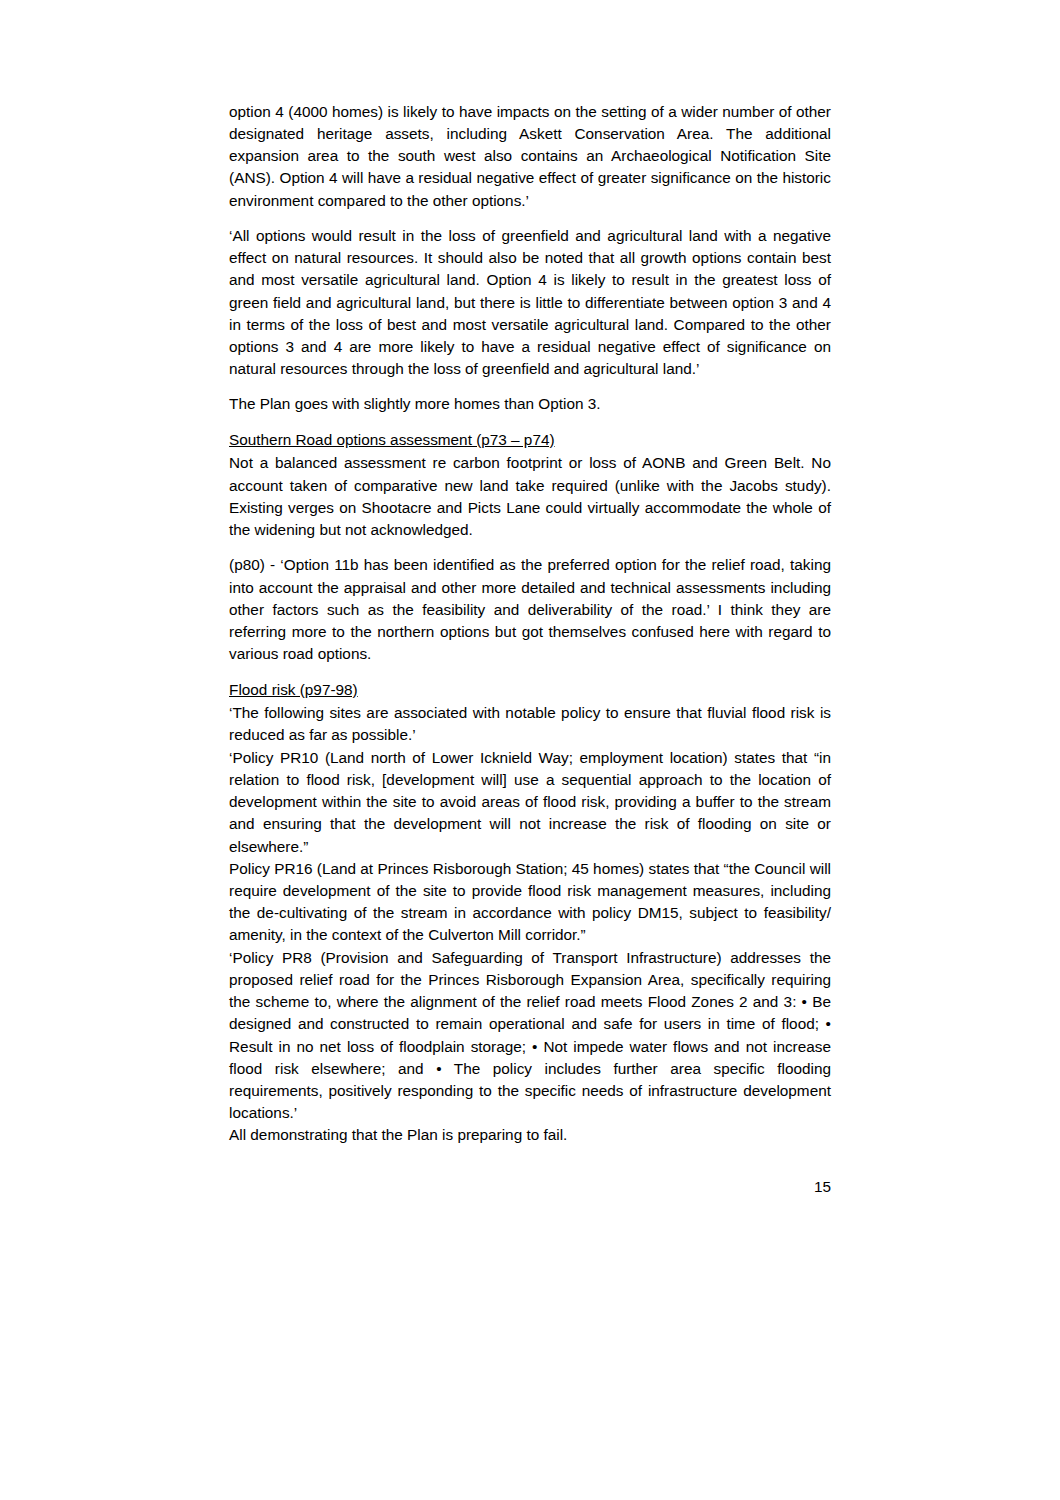option 4 (4000 homes) is likely to have impacts on the setting of a wider number of other designated heritage assets, including Askett Conservation Area. The additional expansion area to the south west also contains an Archaeological Notification Site (ANS). Option 4 will have a residual negative effect of greater significance on the historic environment compared to the other options.’
‘All options would result in the loss of greenfield and agricultural land with a negative effect on natural resources. It should also be noted that all growth options contain best and most versatile agricultural land. Option 4 is likely to result in the greatest loss of green field and agricultural land, but there is little to differentiate between option 3 and 4 in terms of the loss of best and most versatile agricultural land. Compared to the other options 3 and 4 are more likely to have a residual negative effect of significance on natural resources through the loss of greenfield and agricultural land.’
The Plan goes with slightly more homes than Option 3.
Southern Road options assessment (p73 – p74)
Not a balanced assessment re carbon footprint or loss of AONB and Green Belt. No account taken of comparative new land take required (unlike with the Jacobs study). Existing verges on Shootacre and Picts Lane could virtually accommodate the whole of the widening but not acknowledged.
(p80) - ‘Option 11b has been identified as the preferred option for the relief road, taking into account the appraisal and other more detailed and technical assessments including other factors such as the feasibility and deliverability of the road.’ I think they are referring more to the northern options but got themselves confused here with regard to various road options.
Flood risk (p97-98)
‘The following sites are associated with notable policy to ensure that fluvial flood risk is reduced as far as possible.’
‘Policy PR10 (Land north of Lower Icknield Way; employment location) states that “in relation to flood risk, [development will] use a sequential approach to the location of development within the site to avoid areas of flood risk, providing a buffer to the stream and ensuring that the development will not increase the risk of flooding on site or elsewhere.”
Policy PR16 (Land at Princes Risborough Station; 45 homes) states that “the Council will require development of the site to provide flood risk management measures, including the de-cultivating of the stream in accordance with policy DM15, subject to feasibility/ amenity, in the context of the Culverton Mill corridor.”
‘Policy PR8 (Provision and Safeguarding of Transport Infrastructure) addresses the proposed relief road for the Princes Risborough Expansion Area, specifically requiring the scheme to, where the alignment of the relief road meets Flood Zones 2 and 3: • Be designed and constructed to remain operational and safe for users in time of flood; • Result in no net loss of floodplain storage; • Not impede water flows and not increase flood risk elsewhere; and • The policy includes further area specific flooding requirements, positively responding to the specific needs of infrastructure development locations.’
All demonstrating that the Plan is preparing to fail.
15